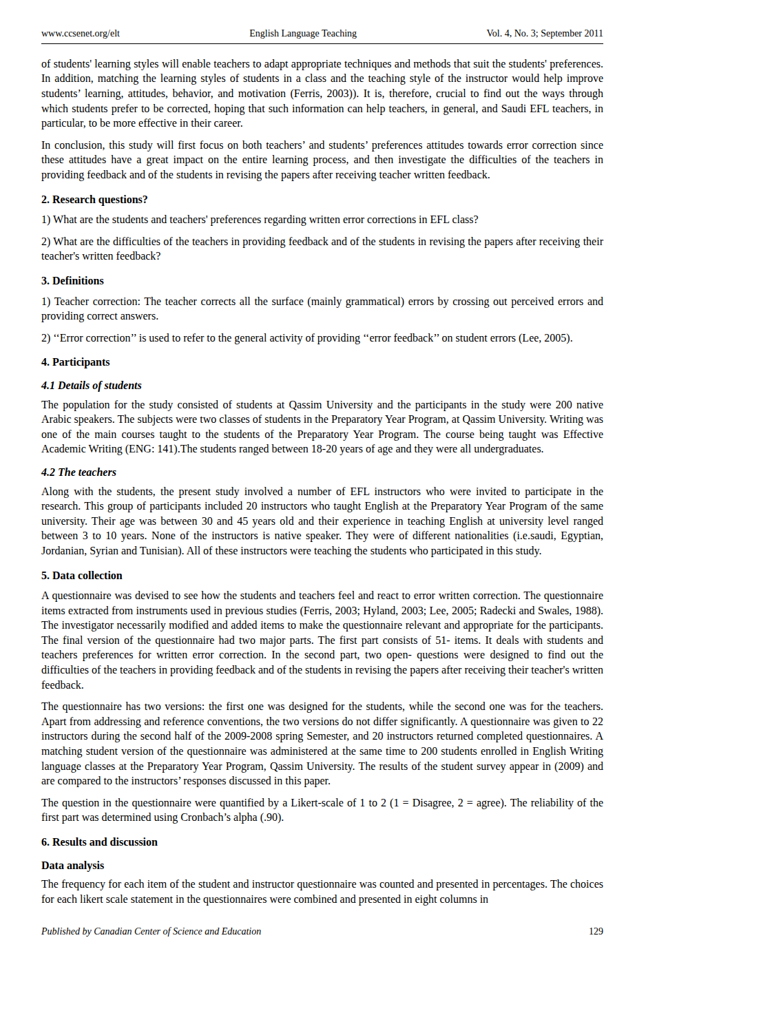www.ccsenet.org/elt English Language Teaching Vol. 4, No. 3; September 2011
of students' learning styles will enable teachers to adapt appropriate techniques and methods that suit the students' preferences. In addition, matching the learning styles of students in a class and the teaching style of the instructor would help improve students’ learning, attitudes, behavior, and motivation (Ferris, 2003)). It is, therefore, crucial to find out the ways through which students prefer to be corrected, hoping that such information can help teachers, in general, and Saudi EFL teachers, in particular, to be more effective in their career.
In conclusion, this study will first focus on both teachers’ and students’ preferences attitudes towards error correction since these attitudes have a great impact on the entire learning process, and then investigate the difficulties of the teachers in providing feedback and of the students in revising the papers after receiving teacher written feedback.
2. Research questions?
1) What are the students and teachers' preferences regarding written error corrections in EFL class?
2) What are the difficulties of the teachers in providing feedback and of the students in revising the papers after receiving their teacher's written feedback?
3. Definitions
1) Teacher correction: The teacher corrects all the surface (mainly grammatical) errors by crossing out perceived errors and providing correct answers.
2) ‘‘Error correction’’ is used to refer to the general activity of providing ‘‘error feedback’’ on student errors (Lee, 2005).
4. Participants
4.1 Details of students
The population for the study consisted of students at Qassim University and the participants in the study were 200 native Arabic speakers. The subjects were two classes of students in the Preparatory Year Program, at Qassim University. Writing was one of the main courses taught to the students of the Preparatory Year Program. The course being taught was Effective Academic Writing (ENG: 141).The students ranged between 18-20 years of age and they were all undergraduates.
4.2 The teachers
Along with the students, the present study involved a number of EFL instructors who were invited to participate in the research. This group of participants included 20 instructors who taught English at the Preparatory Year Program of the same university. Their age was between 30 and 45 years old and their experience in teaching English at university level ranged between 3 to 10 years. None of the instructors is native speaker. They were of different nationalities (i.e.saudi, Egyptian, Jordanian, Syrian and Tunisian). All of these instructors were teaching the students who participated in this study.
5. Data collection
A questionnaire was devised to see how the students and teachers feel and react to error written correction. The questionnaire items extracted from instruments used in previous studies (Ferris, 2003; Hyland, 2003; Lee, 2005; Radecki and Swales, 1988). The investigator necessarily modified and added items to make the questionnaire relevant and appropriate for the participants. The final version of the questionnaire had two major parts. The first part consists of 51- items. It deals with students and teachers preferences for written error correction. In the second part, two open- questions were designed to find out the difficulties of the teachers in providing feedback and of the students in revising the papers after receiving their teacher's written feedback.
The questionnaire has two versions: the first one was designed for the students, while the second one was for the teachers. Apart from addressing and reference conventions, the two versions do not differ significantly. A questionnaire was given to 22 instructors during the second half of the 2009-2008 spring Semester, and 20 instructors returned completed questionnaires. A matching student version of the questionnaire was administered at the same time to 200 students enrolled in English Writing language classes at the Preparatory Year Program, Qassim University. The results of the student survey appear in (2009) and are compared to the instructors’ responses discussed in this paper.
The question in the questionnaire were quantified by a Likert-scale of 1 to 2 (1 = Disagree, 2 = agree). The reliability of the first part was determined using Cronbach’s alpha (.90).
6. Results and discussion
Data analysis
The frequency for each item of the student and instructor questionnaire was counted and presented in percentages. The choices for each likert scale statement in the questionnaires were combined and presented in eight columns in
Published by Canadian Center of Science and Education 129